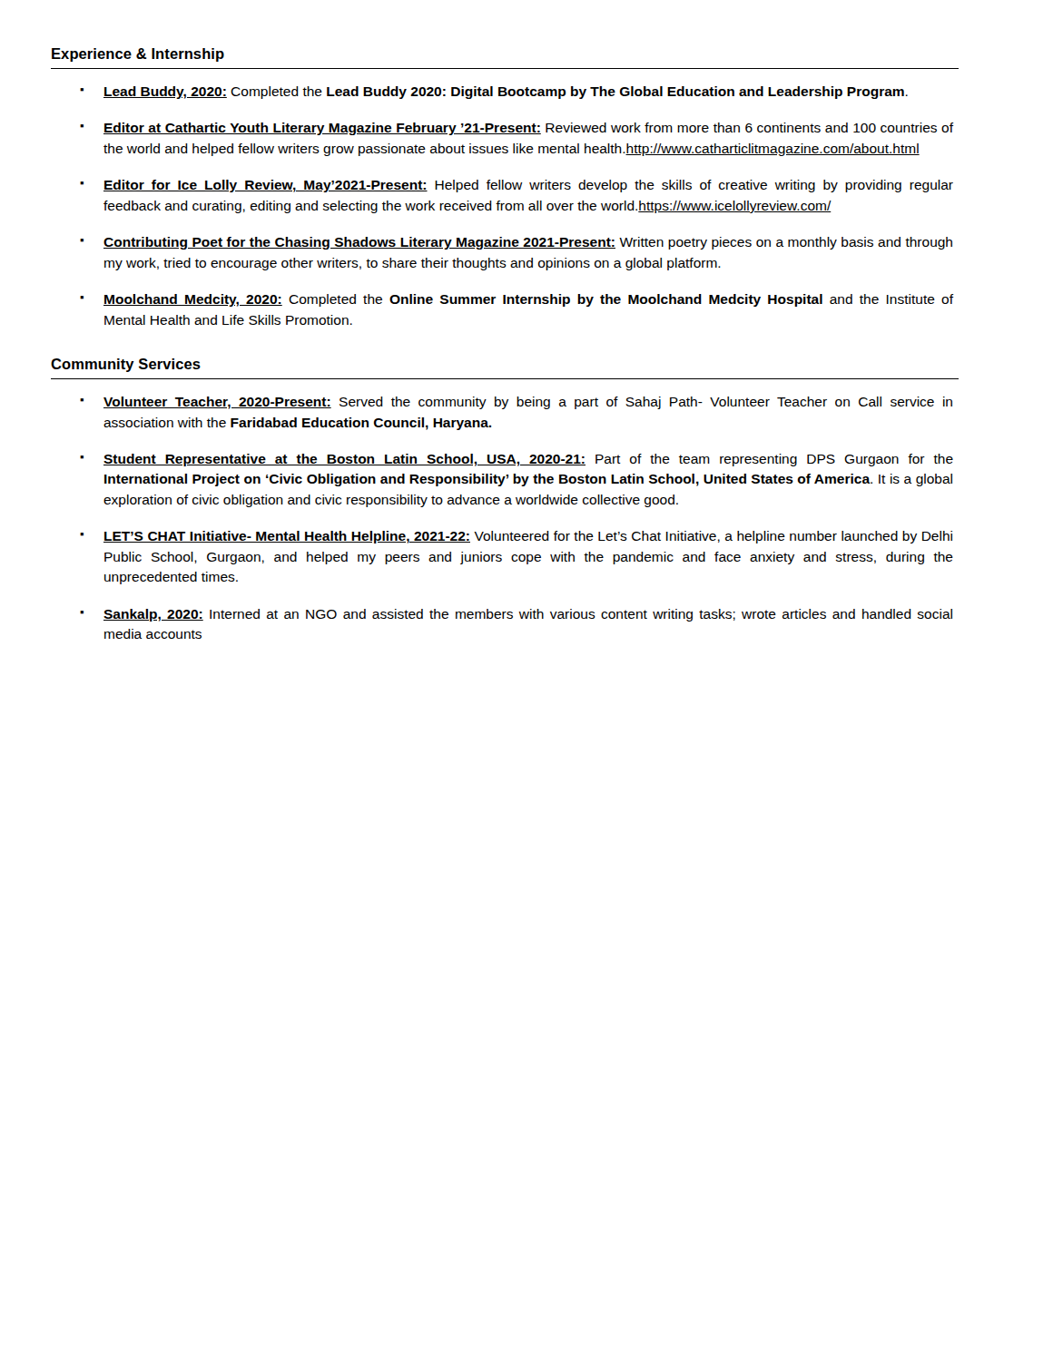Experience & Internship
Lead Buddy, 2020: Completed the Lead Buddy 2020: Digital Bootcamp by The Global Education and Leadership Program.
Editor at Cathartic Youth Literary Magazine February ’21-Present: Reviewed work from more than 6 continents and 100 countries of the world and helped fellow writers grow passionate about issues like mental health.http://www.catharticlitmagazine.com/about.html
Editor for Ice Lolly Review, May’2021-Present: Helped fellow writers develop the skills of creative writing by providing regular feedback and curating, editing and selecting the work received from all over the world.https://www.icelollyreview.com/
Contributing Poet for the Chasing Shadows Literary Magazine 2021-Present: Written poetry pieces on a monthly basis and through my work, tried to encourage other writers, to share their thoughts and opinions on a global platform.
Moolchand Medcity, 2020: Completed the Online Summer Internship by the Moolchand Medcity Hospital and the Institute of Mental Health and Life Skills Promotion.
Community Services
Volunteer Teacher, 2020-Present: Served the community by being a part of Sahaj Path- Volunteer Teacher on Call service in association with the Faridabad Education Council, Haryana.
Student Representative at the Boston Latin School, USA, 2020-21: Part of the team representing DPS Gurgaon for the International Project on ‘Civic Obligation and Responsibility’ by the Boston Latin School, United States of America. It is a global exploration of civic obligation and civic responsibility to advance a worldwide collective good.
LET’S CHAT Initiative- Mental Health Helpline, 2021-22: Volunteered for the Let’s Chat Initiative, a helpline number launched by Delhi Public School, Gurgaon, and helped my peers and juniors cope with the pandemic and face anxiety and stress, during the unprecedented times.
Sankalp, 2020: Interned at an NGO and assisted the members with various content writing tasks; wrote articles and handled social media accounts